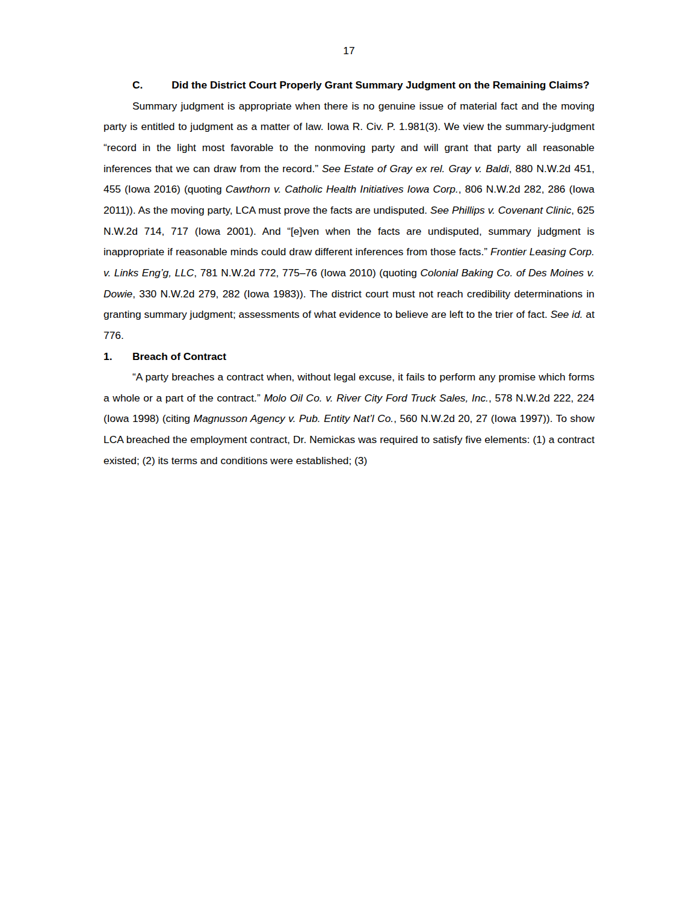17
C. Did the District Court Properly Grant Summary Judgment on the Remaining Claims?
Summary judgment is appropriate when there is no genuine issue of material fact and the moving party is entitled to judgment as a matter of law. Iowa R. Civ. P. 1.981(3). We view the summary-judgment “record in the light most favorable to the nonmoving party and will grant that party all reasonable inferences that we can draw from the record.” See Estate of Gray ex rel. Gray v. Baldi, 880 N.W.2d 451, 455 (Iowa 2016) (quoting Cawthorn v. Catholic Health Initiatives Iowa Corp., 806 N.W.2d 282, 286 (Iowa 2011)). As the moving party, LCA must prove the facts are undisputed. See Phillips v. Covenant Clinic, 625 N.W.2d 714, 717 (Iowa 2001). And “[e]ven when the facts are undisputed, summary judgment is inappropriate if reasonable minds could draw different inferences from those facts.” Frontier Leasing Corp. v. Links Eng’g, LLC, 781 N.W.2d 772, 775–76 (Iowa 2010) (quoting Colonial Baking Co. of Des Moines v. Dowie, 330 N.W.2d 279, 282 (Iowa 1983)). The district court must not reach credibility determinations in granting summary judgment; assessments of what evidence to believe are left to the trier of fact. See id. at 776.
1. Breach of Contract
“A party breaches a contract when, without legal excuse, it fails to perform any promise which forms a whole or a part of the contract.” Molo Oil Co. v. River City Ford Truck Sales, Inc., 578 N.W.2d 222, 224 (Iowa 1998) (citing Magnusson Agency v. Pub. Entity Nat’l Co., 560 N.W.2d 20, 27 (Iowa 1997)). To show LCA breached the employment contract, Dr. Nemickas was required to satisfy five elements: (1) a contract existed; (2) its terms and conditions were established; (3)